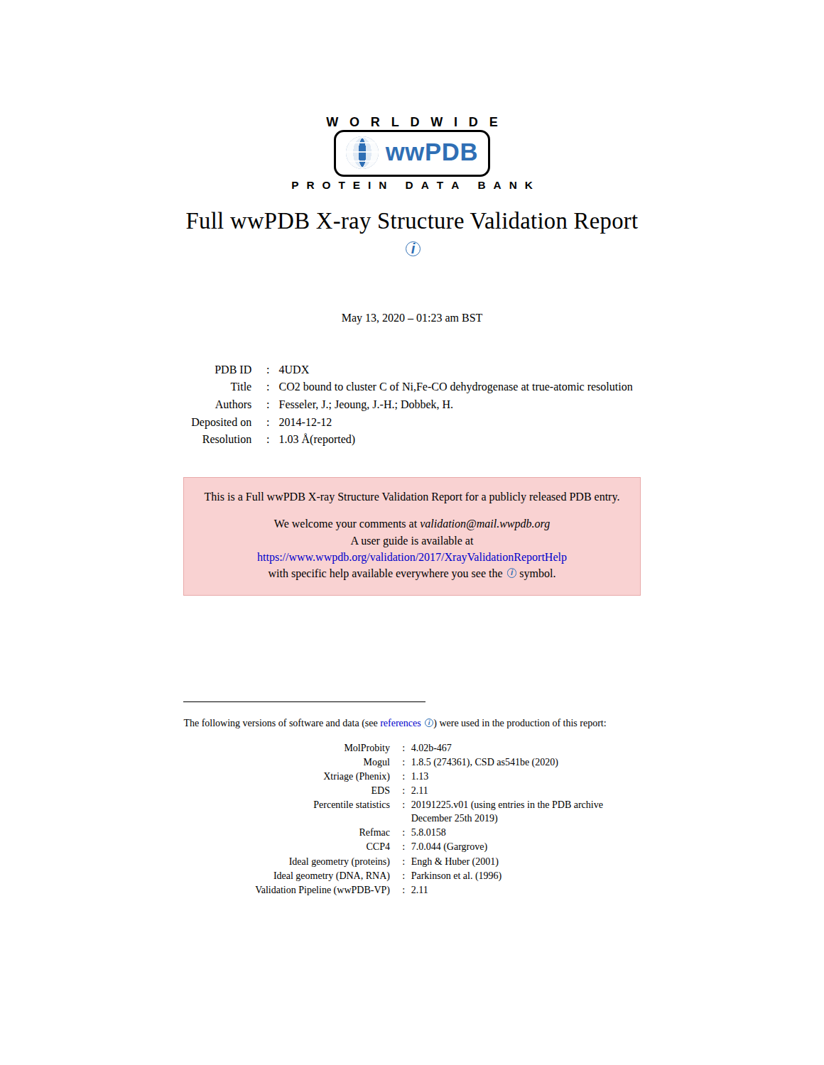W O R L D W I D E
ww PDB
P R O T E I N D A T A B A N K
Full wwPDB X-ray Structure Validation Report i
May 13, 2020 – 01:23 am BST
| PDB ID | : | 4UDX |
| Title | : | CO2 bound to cluster C of Ni,Fe-CO dehydrogenase at true-atomic resolution |
| Authors | : | Fesseler, J.; Jeoung, J.-H.; Dobbek, H. |
| Deposited on | : | 2014-12-12 |
| Resolution | : | 1.03 Å(reported) |
This is a Full wwPDB X-ray Structure Validation Report for a publicly released PDB entry.
We welcome your comments at validation@mail.wwpdb.org
A user guide is available at
https://www.wwpdb.org/validation/2017/XrayValidationReportHelp
with specific help available everywhere you see the i symbol.
The following versions of software and data (see references i) were used in the production of this report:
| MolProbity | : | 4.02b-467 |
| Mogul | : | 1.8.5 (274361), CSD as541be (2020) |
| Xtriage (Phenix) | : | 1.13 |
| EDS | : | 2.11 |
| Percentile statistics | : | 20191225.v01 (using entries in the PDB archive December 25th 2019) |
| Refmac | : | 5.8.0158 |
| CCP4 | : | 7.0.044 (Gargrove) |
| Ideal geometry (proteins) | : | Engh & Huber (2001) |
| Ideal geometry (DNA, RNA) | : | Parkinson et al. (1996) |
| Validation Pipeline (wwPDB-VP) | : | 2.11 |